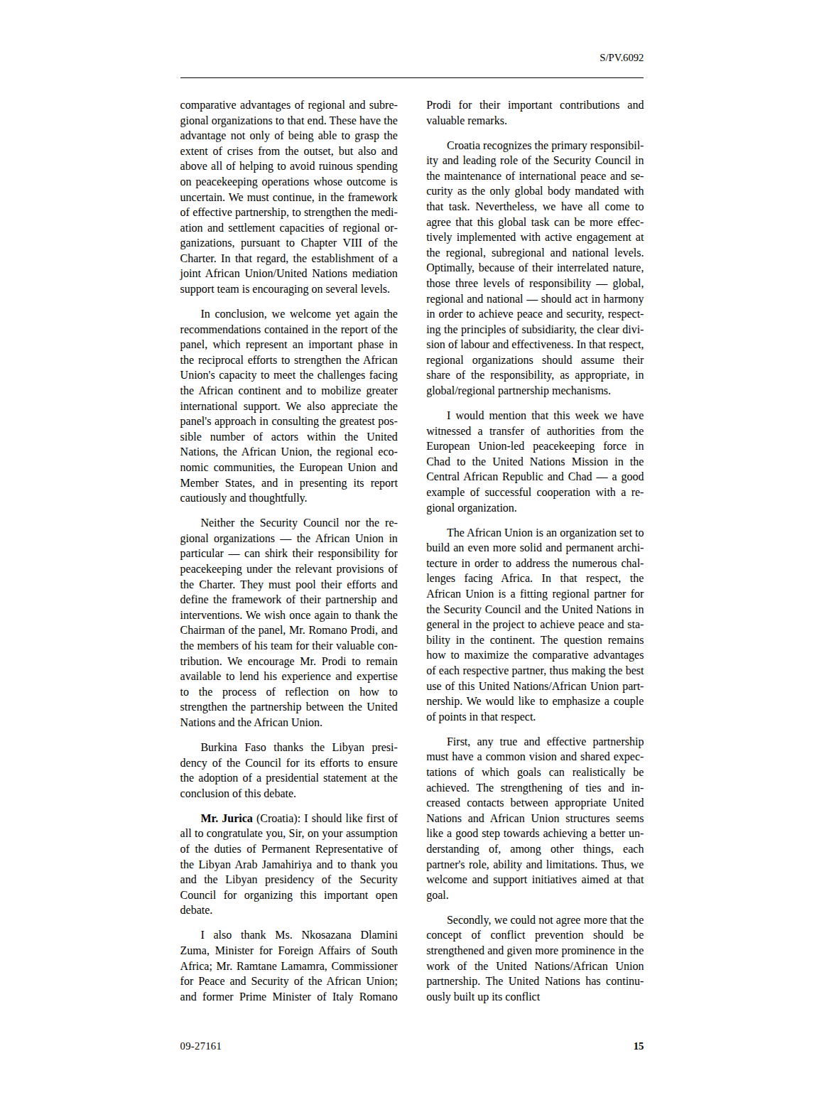S/PV.6092
comparative advantages of regional and subregional organizations to that end. These have the advantage not only of being able to grasp the extent of crises from the outset, but also and above all of helping to avoid ruinous spending on peacekeeping operations whose outcome is uncertain. We must continue, in the framework of effective partnership, to strengthen the mediation and settlement capacities of regional organizations, pursuant to Chapter VIII of the Charter. In that regard, the establishment of a joint African Union/United Nations mediation support team is encouraging on several levels.
In conclusion, we welcome yet again the recommendations contained in the report of the panel, which represent an important phase in the reciprocal efforts to strengthen the African Union's capacity to meet the challenges facing the African continent and to mobilize greater international support. We also appreciate the panel's approach in consulting the greatest possible number of actors within the United Nations, the African Union, the regional economic communities, the European Union and Member States, and in presenting its report cautiously and thoughtfully.
Neither the Security Council nor the regional organizations — the African Union in particular — can shirk their responsibility for peacekeeping under the relevant provisions of the Charter. They must pool their efforts and define the framework of their partnership and interventions. We wish once again to thank the Chairman of the panel, Mr. Romano Prodi, and the members of his team for their valuable contribution. We encourage Mr. Prodi to remain available to lend his experience and expertise to the process of reflection on how to strengthen the partnership between the United Nations and the African Union.
Burkina Faso thanks the Libyan presidency of the Council for its efforts to ensure the adoption of a presidential statement at the conclusion of this debate.
Mr. Jurica (Croatia): I should like first of all to congratulate you, Sir, on your assumption of the duties of Permanent Representative of the Libyan Arab Jamahiriya and to thank you and the Libyan presidency of the Security Council for organizing this important open debate.
I also thank Ms. Nkosazana Dlamini Zuma, Minister for Foreign Affairs of South Africa; Mr. Ramtane Lamamra, Commissioner for Peace and Security of the African Union; and former Prime Minister of Italy Romano Prodi for their important contributions and valuable remarks.
Croatia recognizes the primary responsibility and leading role of the Security Council in the maintenance of international peace and security as the only global body mandated with that task. Nevertheless, we have all come to agree that this global task can be more effectively implemented with active engagement at the regional, subregional and national levels. Optimally, because of their interrelated nature, those three levels of responsibility — global, regional and national — should act in harmony in order to achieve peace and security, respecting the principles of subsidiarity, the clear division of labour and effectiveness. In that respect, regional organizations should assume their share of the responsibility, as appropriate, in global/regional partnership mechanisms.
I would mention that this week we have witnessed a transfer of authorities from the European Union-led peacekeeping force in Chad to the United Nations Mission in the Central African Republic and Chad — a good example of successful cooperation with a regional organization.
The African Union is an organization set to build an even more solid and permanent architecture in order to address the numerous challenges facing Africa. In that respect, the African Union is a fitting regional partner for the Security Council and the United Nations in general in the project to achieve peace and stability in the continent. The question remains how to maximize the comparative advantages of each respective partner, thus making the best use of this United Nations/African Union partnership. We would like to emphasize a couple of points in that respect.
First, any true and effective partnership must have a common vision and shared expectations of which goals can realistically be achieved. The strengthening of ties and increased contacts between appropriate United Nations and African Union structures seems like a good step towards achieving a better understanding of, among other things, each partner's role, ability and limitations. Thus, we welcome and support initiatives aimed at that goal.
Secondly, we could not agree more that the concept of conflict prevention should be strengthened and given more prominence in the work of the United Nations/African Union partnership. The United Nations has continuously built up its conflict
09-27161
15